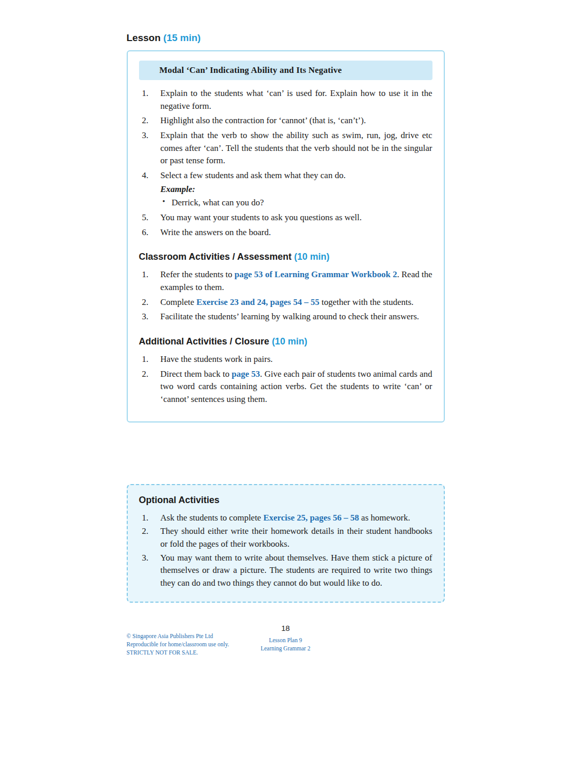Lesson (15 min)
Modal ‘Can’ Indicating Ability and Its Negative
Explain to the students what ‘can’ is used for. Explain how to use it in the negative form.
Highlight also the contraction for ‘cannot’ (that is, ‘can’t’).
Explain that the verb to show the ability such as swim, run, jog, drive etc comes after ‘can’. Tell the students that the verb should not be in the singular or past tense form.
Select a few students and ask them what they can do.
Example:
Derrick, what can you do?
You may want your students to ask you questions as well.
Write the answers on the board.
Classroom Activities / Assessment (10 min)
Refer the students to page 53 of Learning Grammar Workbook 2. Read the examples to them.
Complete Exercise 23 and 24, pages 54 – 55 together with the students.
Facilitate the students’ learning by walking around to check their answers.
Additional Activities / Closure (10 min)
Have the students work in pairs.
Direct them back to page 53. Give each pair of students two animal cards and two word cards containing action verbs. Get the students to write ‘can’ or ‘cannot’ sentences using them.
Optional Activities
Ask the students to complete Exercise 25, pages 56 – 58 as homework.
They should either write their homework details in their student handbooks or fold the pages of their workbooks.
You may want them to write about themselves. Have them stick a picture of themselves or draw a picture. The students are required to write two things they can do and two things they cannot do but would like to do.
© Singapore Asia Publishers Pte Ltd
Reproducible for home/classroom use only.
STRICTLY NOT FOR SALE.
18
Lesson Plan 9
Learning Grammar 2